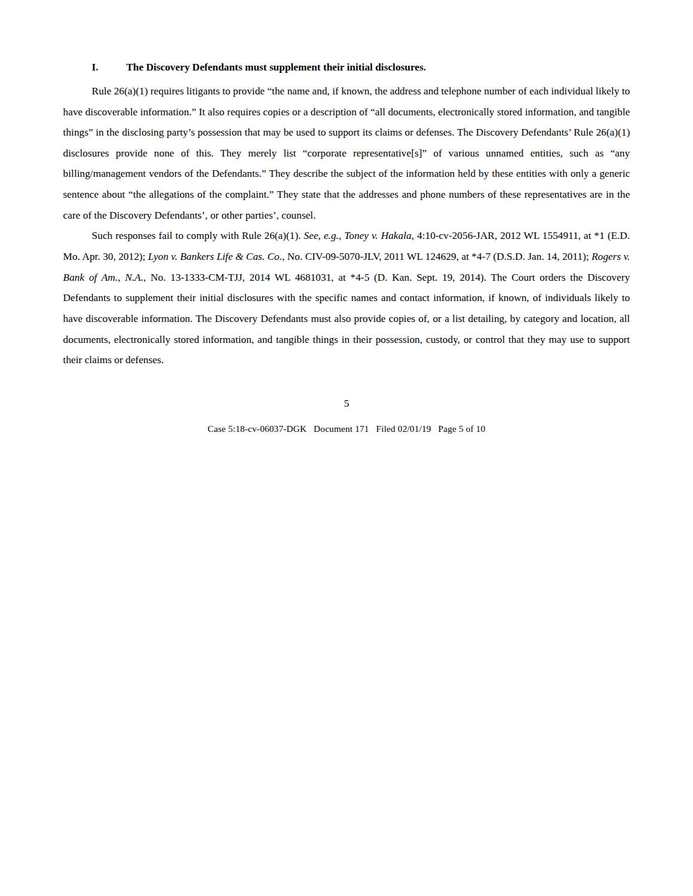I. The Discovery Defendants must supplement their initial disclosures.
Rule 26(a)(1) requires litigants to provide “the name and, if known, the address and telephone number of each individual likely to have discoverable information.” It also requires copies or a description of “all documents, electronically stored information, and tangible things” in the disclosing party’s possession that may be used to support its claims or defenses. The Discovery Defendants’ Rule 26(a)(1) disclosures provide none of this. They merely list “corporate representative[s]” of various unnamed entities, such as “any billing/management vendors of the Defendants.” They describe the subject of the information held by these entities with only a generic sentence about “the allegations of the complaint.” They state that the addresses and phone numbers of these representatives are in the care of the Discovery Defendants’, or other parties’, counsel.
Such responses fail to comply with Rule 26(a)(1). See, e.g., Toney v. Hakala, 4:10-cv-2056-JAR, 2012 WL 1554911, at *1 (E.D. Mo. Apr. 30, 2012); Lyon v. Bankers Life & Cas. Co., No. CIV-09-5070-JLV, 2011 WL 124629, at *4-7 (D.S.D. Jan. 14, 2011); Rogers v. Bank of Am., N.A., No. 13-1333-CM-TJJ, 2014 WL 4681031, at *4-5 (D. Kan. Sept. 19, 2014). The Court orders the Discovery Defendants to supplement their initial disclosures with the specific names and contact information, if known, of individuals likely to have discoverable information. The Discovery Defendants must also provide copies of, or a list detailing, by category and location, all documents, electronically stored information, and tangible things in their possession, custody, or control that they may use to support their claims or defenses.
5
Case 5:18-cv-06037-DGK Document 171 Filed 02/01/19 Page 5 of 10